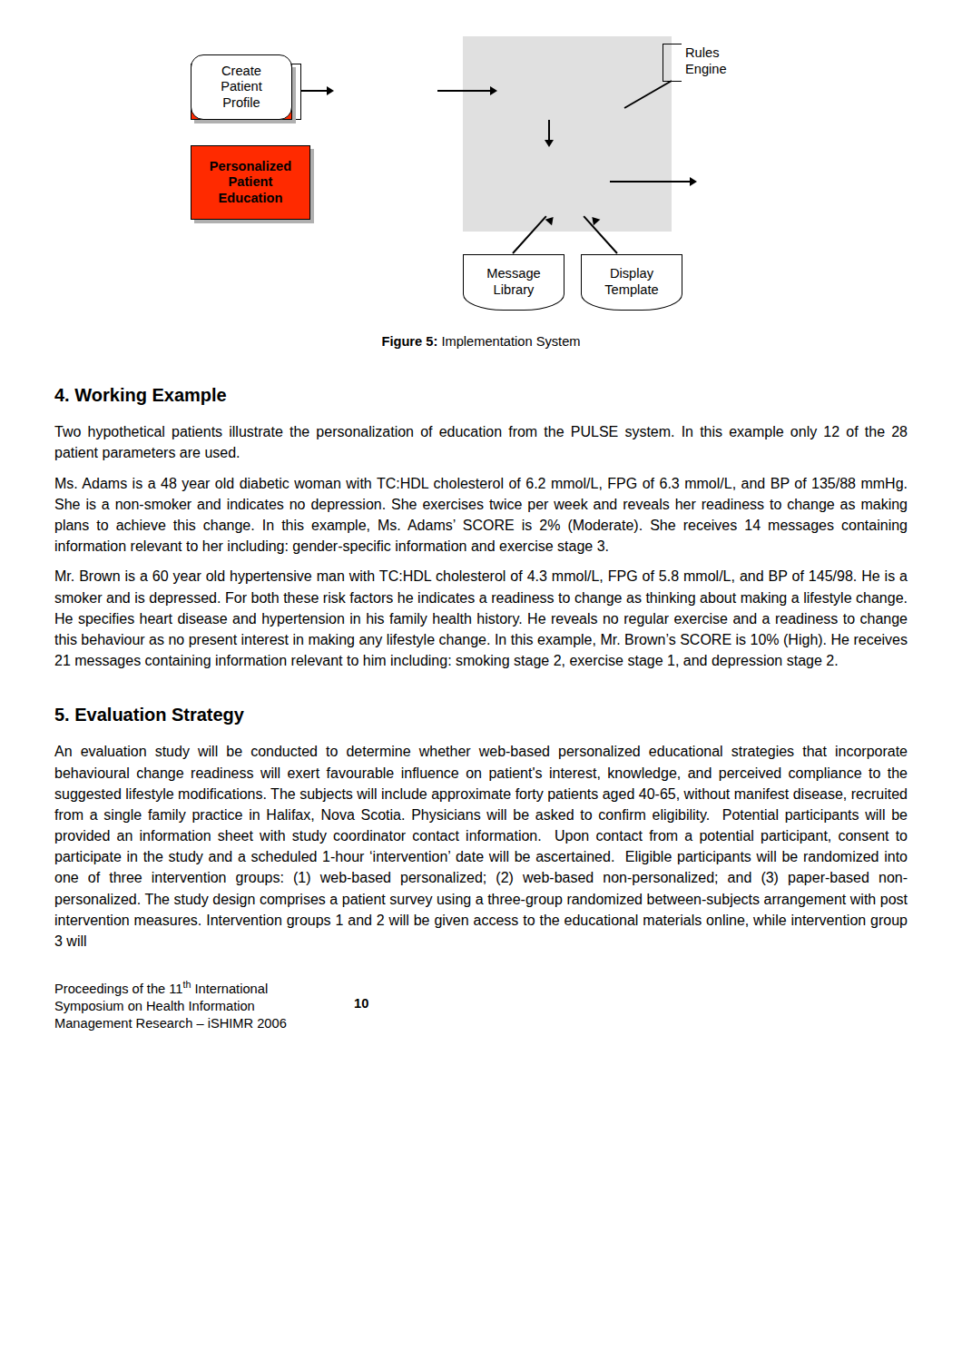Healthcare
Professional
Patient
Data
Create
Patient
Profile
Generate
Personalized
Document
Personalized
Patient
Education
Message
Library
Display
Template
Rules
Engine
Figure 5: Implementation System
4. Working Example
Two hypothetical patients illustrate the personalization of education from the PULSE system. In this example only 12 of the 28 patient parameters are used.
Ms. Adams is a 48 year old diabetic woman with TC:HDL cholesterol of 6.2 mmol/L, FPG of 6.3 mmol/L, and BP of 135/88 mmHg. She is a non-smoker and indicates no depression. She exercises twice per week and reveals her readiness to change as making plans to achieve this change. In this example, Ms. Adams’ SCORE is 2% (Moderate). She receives 14 messages containing information relevant to her including: gender-specific information and exercise stage 3.
Mr. Brown is a 60 year old hypertensive man with TC:HDL cholesterol of 4.3 mmol/L, FPG of 5.8 mmol/L, and BP of 145/98. He is a smoker and is depressed. For both these risk factors he indicates a readiness to change as thinking about making a lifestyle change. He specifies heart disease and hypertension in his family health history. He reveals no regular exercise and a readiness to change this behaviour as no present interest in making any lifestyle change. In this example, Mr. Brown’s SCORE is 10% (High). He receives 21 messages containing information relevant to him including: smoking stage 2, exercise stage 1, and depression stage 2.
5. Evaluation Strategy
An evaluation study will be conducted to determine whether web-based personalized educational strategies that incorporate behavioural change readiness will exert favourable influence on patient's interest, knowledge, and perceived compliance to the suggested lifestyle modifications. The subjects will include approximate forty patients aged 40-65, without manifest disease, recruited from a single family practice in Halifax, Nova Scotia. Physicians will be asked to confirm eligibility. Potential participants will be provided an information sheet with study coordinator contact information. Upon contact from a potential participant, consent to participate in the study and a scheduled 1-hour ‘intervention’ date will be ascertained. Eligible participants will be randomized into one of three intervention groups: (1) web-based personalized; (2) web-based non-personalized; and (3) paper-based non-personalized. The study design comprises a patient survey using a three-group randomized between-subjects arrangement with post intervention measures. Intervention groups 1 and 2 will be given access to the educational materials online, while intervention group 3 will
Proceedings of the 11th International
Symposium on Health Information
Management Research – iSHIMR 2006 10